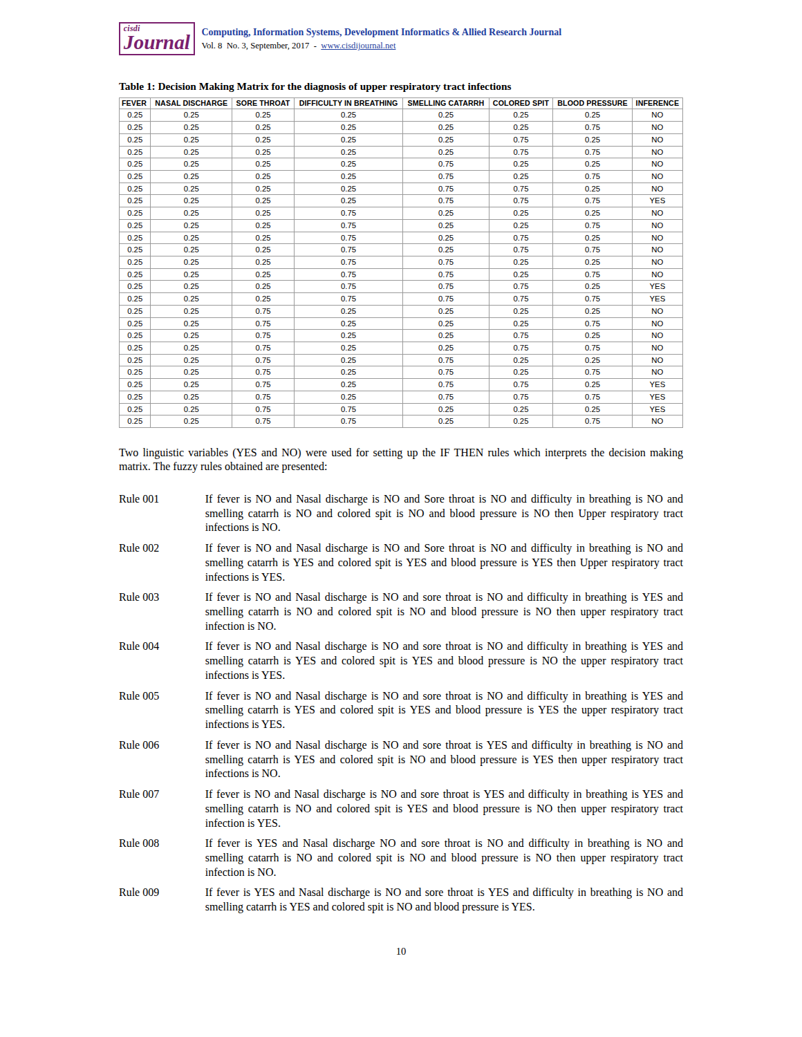cisdi Journal
Computing, Information Systems, Development Informatics & Allied Research Journal
Vol. 8 No. 3, September, 2017 - www.cisdijournal.net
Table 1: Decision Making Matrix for the diagnosis of upper respiratory tract infections
| FEVER | NASAL DISCHARGE | SORE THROAT | DIFFICULTY IN BREATHING | SMELLING CATARRH | COLORED SPIT | BLOOD PRESSURE | INFERENCE |
| --- | --- | --- | --- | --- | --- | --- | --- |
| 0.25 | 0.25 | 0.25 | 0.25 | 0.25 | 0.25 | 0.25 | NO |
| 0.25 | 0.25 | 0.25 | 0.25 | 0.25 | 0.25 | 0.75 | NO |
| 0.25 | 0.25 | 0.25 | 0.25 | 0.25 | 0.75 | 0.25 | NO |
| 0.25 | 0.25 | 0.25 | 0.25 | 0.25 | 0.75 | 0.75 | NO |
| 0.25 | 0.25 | 0.25 | 0.25 | 0.75 | 0.25 | 0.25 | NO |
| 0.25 | 0.25 | 0.25 | 0.25 | 0.75 | 0.25 | 0.75 | NO |
| 0.25 | 0.25 | 0.25 | 0.25 | 0.75 | 0.75 | 0.25 | NO |
| 0.25 | 0.25 | 0.25 | 0.25 | 0.75 | 0.75 | 0.75 | YES |
| 0.25 | 0.25 | 0.25 | 0.75 | 0.25 | 0.25 | 0.25 | NO |
| 0.25 | 0.25 | 0.25 | 0.75 | 0.25 | 0.25 | 0.75 | NO |
| 0.25 | 0.25 | 0.25 | 0.75 | 0.25 | 0.75 | 0.25 | NO |
| 0.25 | 0.25 | 0.25 | 0.75 | 0.25 | 0.75 | 0.75 | NO |
| 0.25 | 0.25 | 0.25 | 0.75 | 0.75 | 0.25 | 0.25 | NO |
| 0.25 | 0.25 | 0.25 | 0.75 | 0.75 | 0.25 | 0.75 | NO |
| 0.25 | 0.25 | 0.25 | 0.75 | 0.75 | 0.75 | 0.25 | YES |
| 0.25 | 0.25 | 0.25 | 0.75 | 0.75 | 0.75 | 0.75 | YES |
| 0.25 | 0.25 | 0.75 | 0.25 | 0.25 | 0.25 | 0.25 | NO |
| 0.25 | 0.25 | 0.75 | 0.25 | 0.25 | 0.25 | 0.75 | NO |
| 0.25 | 0.25 | 0.75 | 0.25 | 0.25 | 0.75 | 0.25 | NO |
| 0.25 | 0.25 | 0.75 | 0.25 | 0.25 | 0.75 | 0.75 | NO |
| 0.25 | 0.25 | 0.75 | 0.25 | 0.75 | 0.25 | 0.25 | NO |
| 0.25 | 0.25 | 0.75 | 0.25 | 0.75 | 0.25 | 0.75 | NO |
| 0.25 | 0.25 | 0.75 | 0.25 | 0.75 | 0.75 | 0.25 | YES |
| 0.25 | 0.25 | 0.75 | 0.25 | 0.75 | 0.75 | 0.75 | YES |
| 0.25 | 0.25 | 0.75 | 0.75 | 0.25 | 0.25 | 0.25 | YES |
| 0.25 | 0.25 | 0.75 | 0.75 | 0.25 | 0.25 | 0.75 | NO |
Two linguistic variables (YES and NO) were used for setting up the IF THEN rules which interprets the decision making matrix. The fuzzy rules obtained are presented:
Rule 001
If fever is NO and Nasal discharge is NO and Sore throat is NO and difficulty in breathing is NO and smelling catarrh is NO and colored spit is NO and blood pressure is NO then Upper respiratory tract infections is NO.
Rule 002
If fever is NO and Nasal discharge is NO and Sore throat is NO and difficulty in breathing is NO and smelling catarrh is YES and colored spit is YES and blood pressure is YES then Upper respiratory tract infections is YES.
Rule 003
If fever is NO and Nasal discharge is NO and sore throat is NO and difficulty in breathing is YES and smelling catarrh is NO and colored spit is NO and blood pressure is NO then upper respiratory tract infection is NO.
Rule 004
If fever is NO and Nasal discharge is NO and sore throat is NO and difficulty in breathing is YES and smelling catarrh is YES and colored spit is YES and blood pressure is NO the upper respiratory tract infections is YES.
Rule 005
If fever is NO and Nasal discharge is NO and sore throat is NO and difficulty in breathing is YES and smelling catarrh is YES and colored spit is YES and blood pressure is YES the upper respiratory tract infections is YES.
Rule 006
If fever is NO and Nasal discharge is NO and sore throat is YES and difficulty in breathing is NO and smelling catarrh is YES and colored spit is NO and blood pressure is YES then upper respiratory tract infections is NO.
Rule 007
If fever is NO and Nasal discharge is NO and sore throat is YES and difficulty in breathing is YES and smelling catarrh is NO and colored spit is YES and blood pressure is NO then upper respiratory tract infection is YES.
Rule 008
If fever is YES and Nasal discharge NO and sore throat is NO and difficulty in breathing is NO and smelling catarrh is NO and colored spit is NO and blood pressure is NO then upper respiratory tract infection is NO.
Rule 009
If fever is YES and Nasal discharge is NO and sore throat is YES and difficulty in breathing is NO and smelling catarrh is YES and colored spit is NO and blood pressure is YES.
10